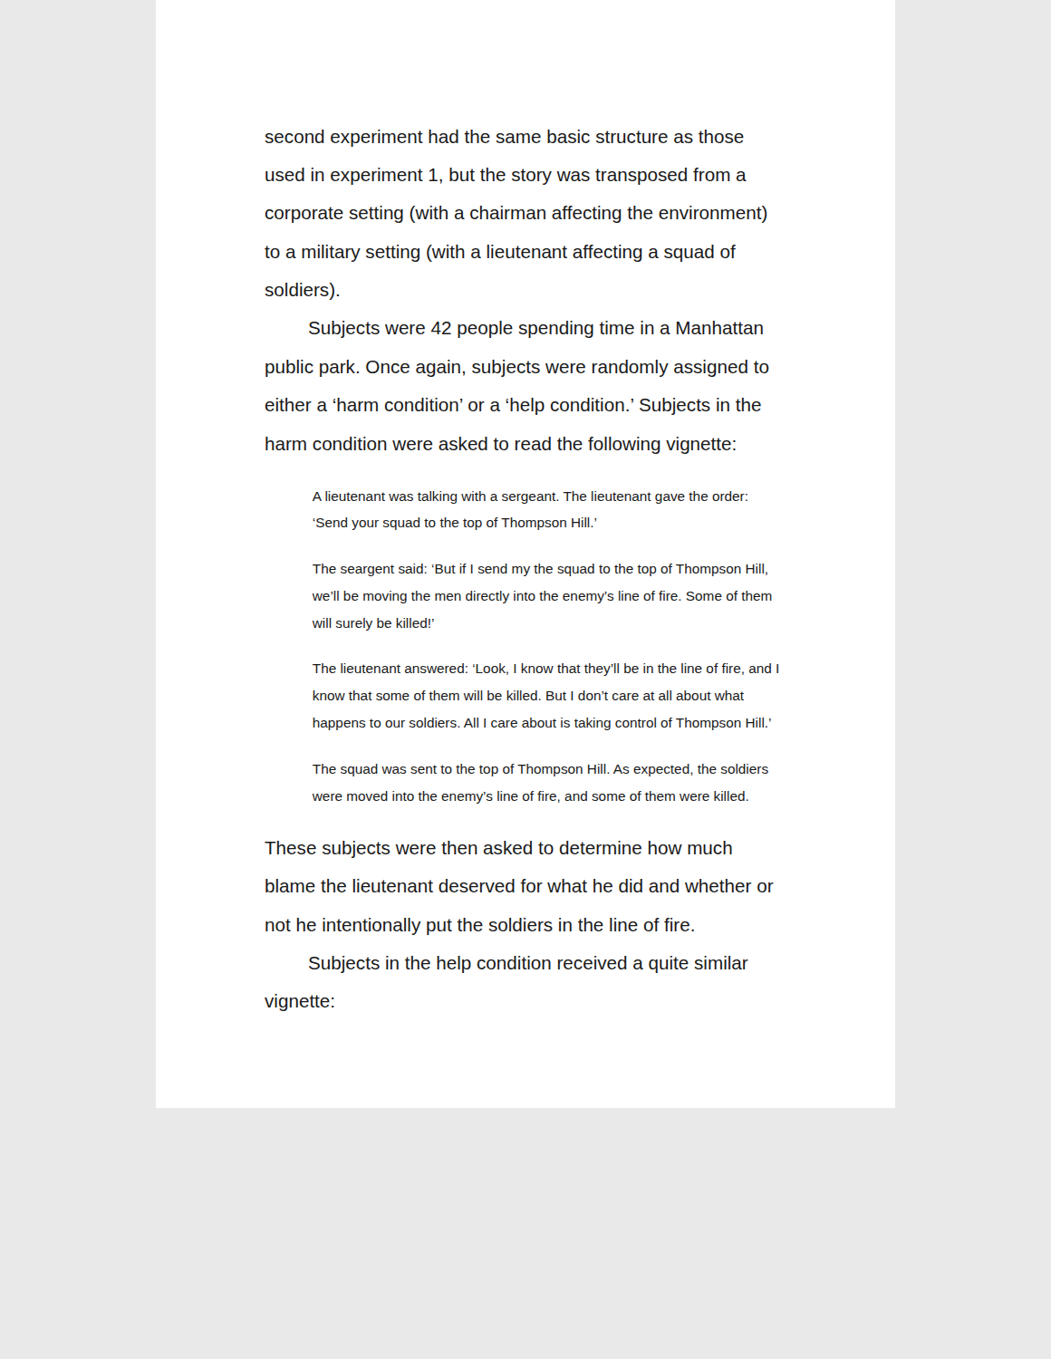second experiment had the same basic structure as those used in experiment 1, but the story was transposed from a corporate setting (with a chairman affecting the environment) to a military setting (with a lieutenant affecting a squad of soldiers).
Subjects were 42 people spending time in a Manhattan public park. Once again, subjects were randomly assigned to either a ‘harm condition’ or a ‘help condition.’ Subjects in the harm condition were asked to read the following vignette:
A lieutenant was talking with a sergeant. The lieutenant gave the order: ‘Send your squad to the top of Thompson Hill.’
The seargent said: ‘But if I send my the squad to the top of Thompson Hill, we’ll be moving the men directly into the enemy’s line of fire. Some of them will surely be killed!’
The lieutenant answered: ‘Look, I know that they’ll be in the line of fire, and I know that some of them will be killed. But I don’t care at all about what happens to our soldiers. All I care about is taking control of Thompson Hill.’
The squad was sent to the top of Thompson Hill. As expected, the soldiers were moved into the enemy’s line of fire, and some of them were killed.
These subjects were then asked to determine how much blame the lieutenant deserved for what he did and whether or not he intentionally put the soldiers in the line of fire.
Subjects in the help condition received a quite similar vignette: